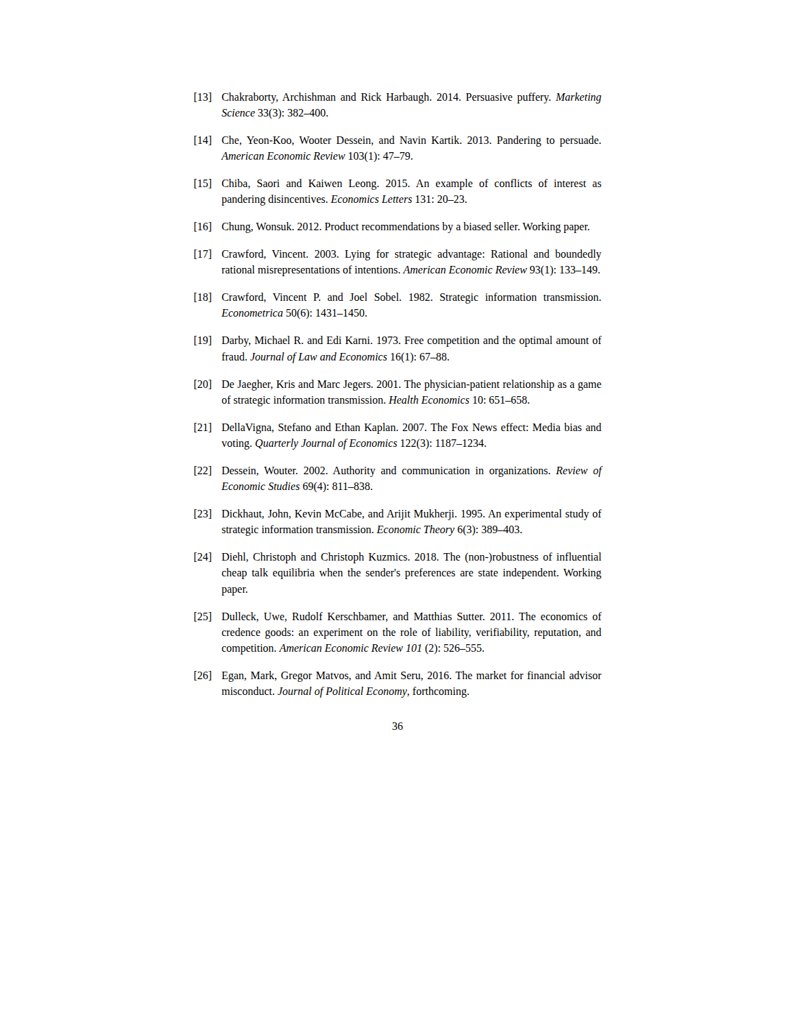[13] Chakraborty, Archishman and Rick Harbaugh. 2014. Persuasive puffery. Marketing Science 33(3): 382–400.
[14] Che, Yeon-Koo, Wooter Dessein, and Navin Kartik. 2013. Pandering to persuade. American Economic Review 103(1): 47–79.
[15] Chiba, Saori and Kaiwen Leong. 2015. An example of conflicts of interest as pandering disincentives. Economics Letters 131: 20–23.
[16] Chung, Wonsuk. 2012. Product recommendations by a biased seller. Working paper.
[17] Crawford, Vincent. 2003. Lying for strategic advantage: Rational and boundedly rational misrepresentations of intentions. American Economic Review 93(1): 133–149.
[18] Crawford, Vincent P. and Joel Sobel. 1982. Strategic information transmission. Econometrica 50(6): 1431–1450.
[19] Darby, Michael R. and Edi Karni. 1973. Free competition and the optimal amount of fraud. Journal of Law and Economics 16(1): 67–88.
[20] De Jaegher, Kris and Marc Jegers. 2001. The physician-patient relationship as a game of strategic information transmission. Health Economics 10: 651–658.
[21] DellaVigna, Stefano and Ethan Kaplan. 2007. The Fox News effect: Media bias and voting. Quarterly Journal of Economics 122(3): 1187–1234.
[22] Dessein, Wouter. 2002. Authority and communication in organizations. Review of Economic Studies 69(4): 811–838.
[23] Dickhaut, John, Kevin McCabe, and Arijit Mukherji. 1995. An experimental study of strategic information transmission. Economic Theory 6(3): 389–403.
[24] Diehl, Christoph and Christoph Kuzmics. 2018. The (non-)robustness of influential cheap talk equilibria when the sender's preferences are state independent. Working paper.
[25] Dulleck, Uwe, Rudolf Kerschbamer, and Matthias Sutter. 2011. The economics of credence goods: an experiment on the role of liability, verifiability, reputation, and competition. American Economic Review 101 (2): 526–555.
[26] Egan, Mark, Gregor Matvos, and Amit Seru, 2016. The market for financial advisor misconduct. Journal of Political Economy, forthcoming.
36